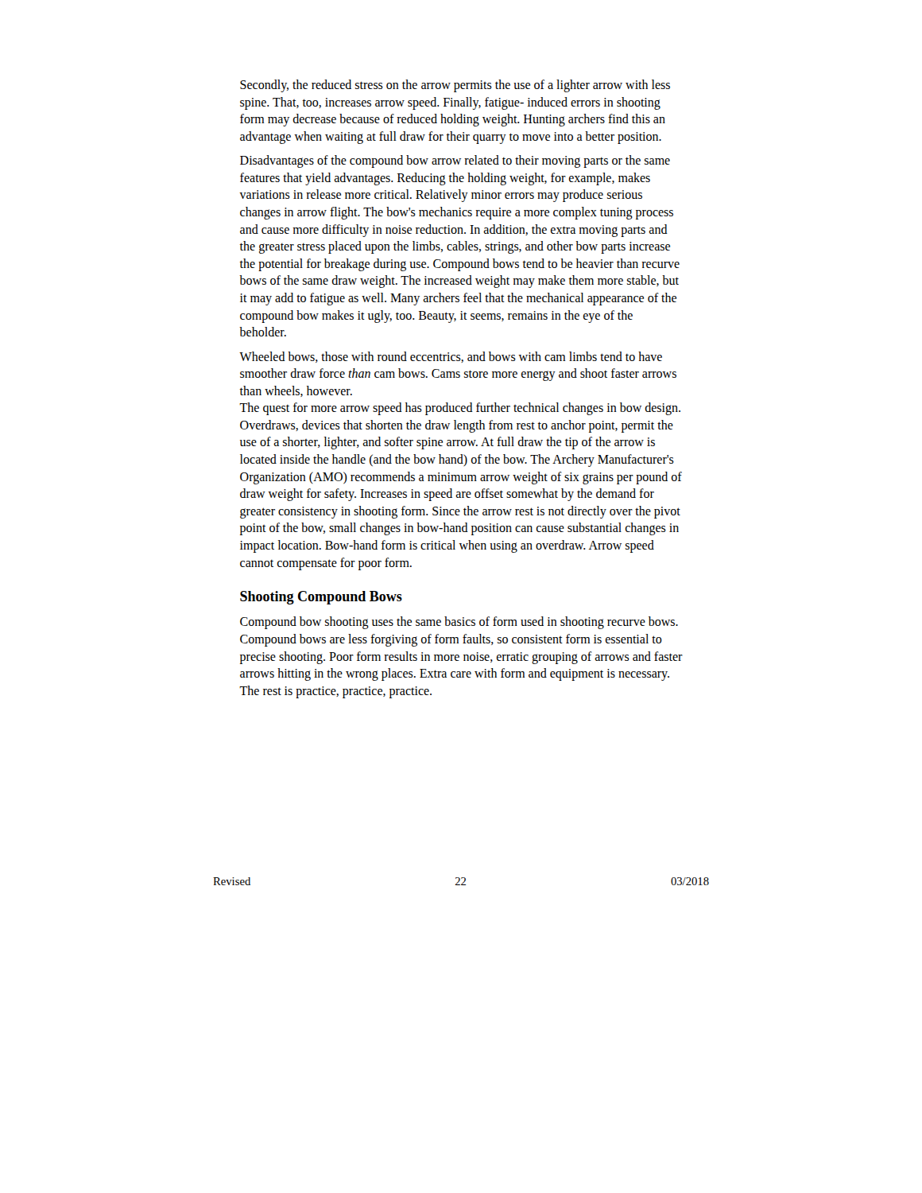Secondly, the reduced stress on the arrow permits the use of a lighter arrow with less spine. That, too, increases arrow speed. Finally, fatigue- induced errors in shooting form may decrease because of reduced holding weight. Hunting archers find this an advantage when waiting at full draw for their quarry to move into a better position.
Disadvantages of the compound bow arrow related to their moving parts or the same features that yield advantages. Reducing the holding weight, for example, makes variations in release more critical. Relatively minor errors may produce serious changes in arrow flight. The bow's mechanics require a more complex tuning process and cause more difficulty in noise reduction. In addition, the extra moving parts and the greater stress placed upon the limbs, cables, strings, and other bow parts increase the potential for breakage during use. Compound bows tend to be heavier than recurve bows of the same draw weight. The increased weight may make them more stable, but it may add to fatigue as well. Many archers feel that the mechanical appearance of the compound bow makes it ugly, too. Beauty, it seems, remains in the eye of the beholder.
Wheeled bows, those with round eccentrics, and bows with cam limbs tend to have smoother draw force than cam bows. Cams store more energy and shoot faster arrows than wheels, however.
The quest for more arrow speed has produced further technical changes in bow design. Overdraws, devices that shorten the draw length from rest to anchor point, permit the use of a shorter, lighter, and softer spine arrow. At full draw the tip of the arrow is located inside the handle (and the bow hand) of the bow. The Archery Manufacturer's Organization (AMO) recommends a minimum arrow weight of six grains per pound of draw weight for safety. Increases in speed are offset somewhat by the demand for greater consistency in shooting form. Since the arrow rest is not directly over the pivot point of the bow, small changes in bow-hand position can cause substantial changes in impact location. Bow-hand form is critical when using an overdraw. Arrow speed cannot compensate for poor form.
Shooting Compound Bows
Compound bow shooting uses the same basics of form used in shooting recurve bows. Compound bows are less forgiving of form faults, so consistent form is essential to precise shooting. Poor form results in more noise, erratic grouping of arrows and faster arrows hitting in the wrong places. Extra care with form and equipment is necessary. The rest is practice, practice, practice.
Revised
22
03/2018